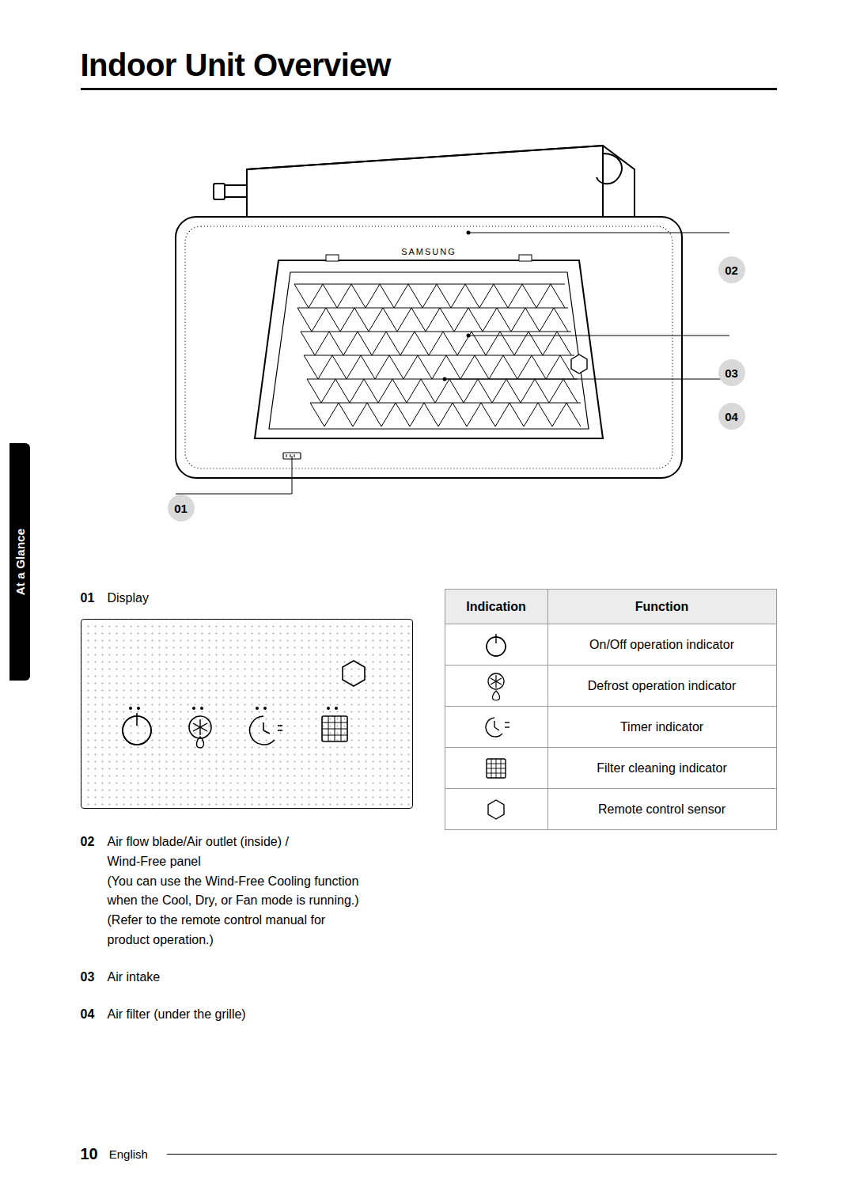At a Glance
Indoor Unit Overview
SAMSUNG
02
03
04
01
01 Display
02
Air flow blade/Air outlet (inside) /
Wind-Free panel
(You can use the Wind-Free Cooling function
when the Cool, Dry, or Fan mode is running.)
(Refer to the remote control manual for
product operation.)
03
Air intake
04
Air filter (under the grille)
| Indication | Function |
| --- | --- |
| | On/Off operation indicator |
| | Defrost operation indicator |
| | Timer indicator |
| | Filter cleaning indicator |
| | Remote control sensor |
10 English